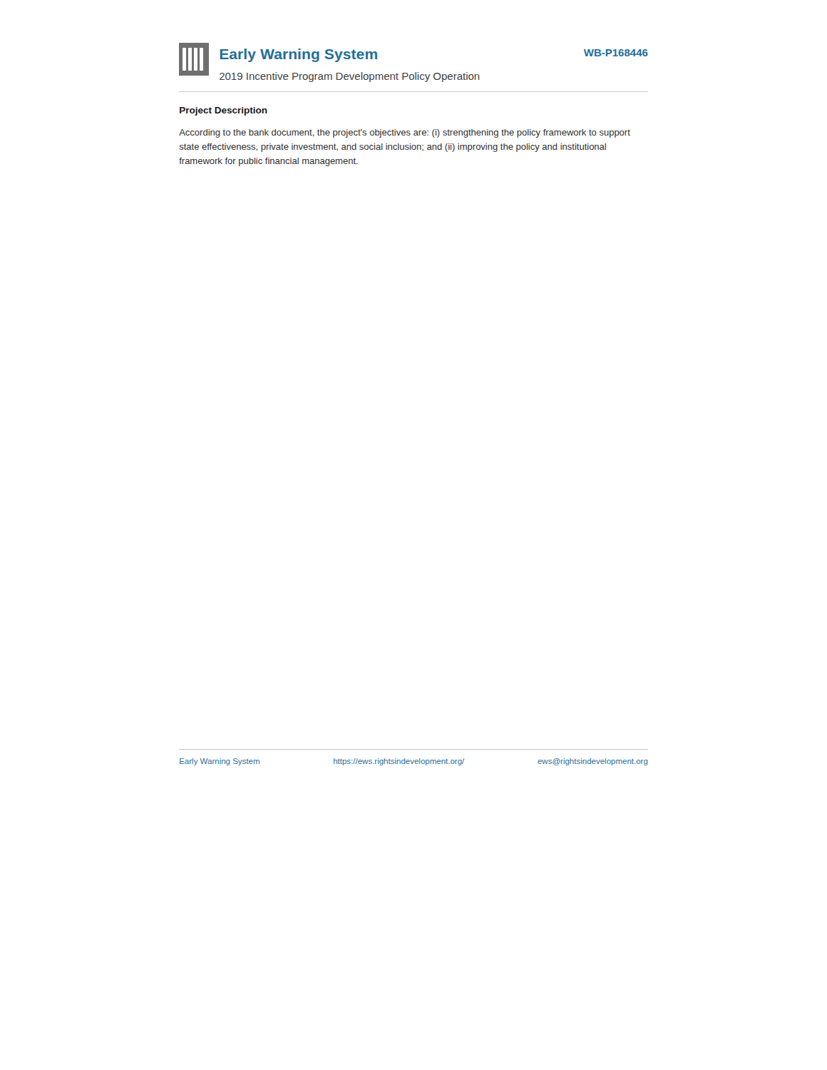Early Warning System
2019 Incentive Program Development Policy Operation
WB-P168446
Project Description
According to the bank document, the project's objectives are: (i) strengthening the policy framework to support state effectiveness, private investment, and social inclusion; and (ii) improving the policy and institutional framework for public financial management.
Early Warning System
https://ews.rightsindevelopment.org/
ews@rightsindevelopment.org